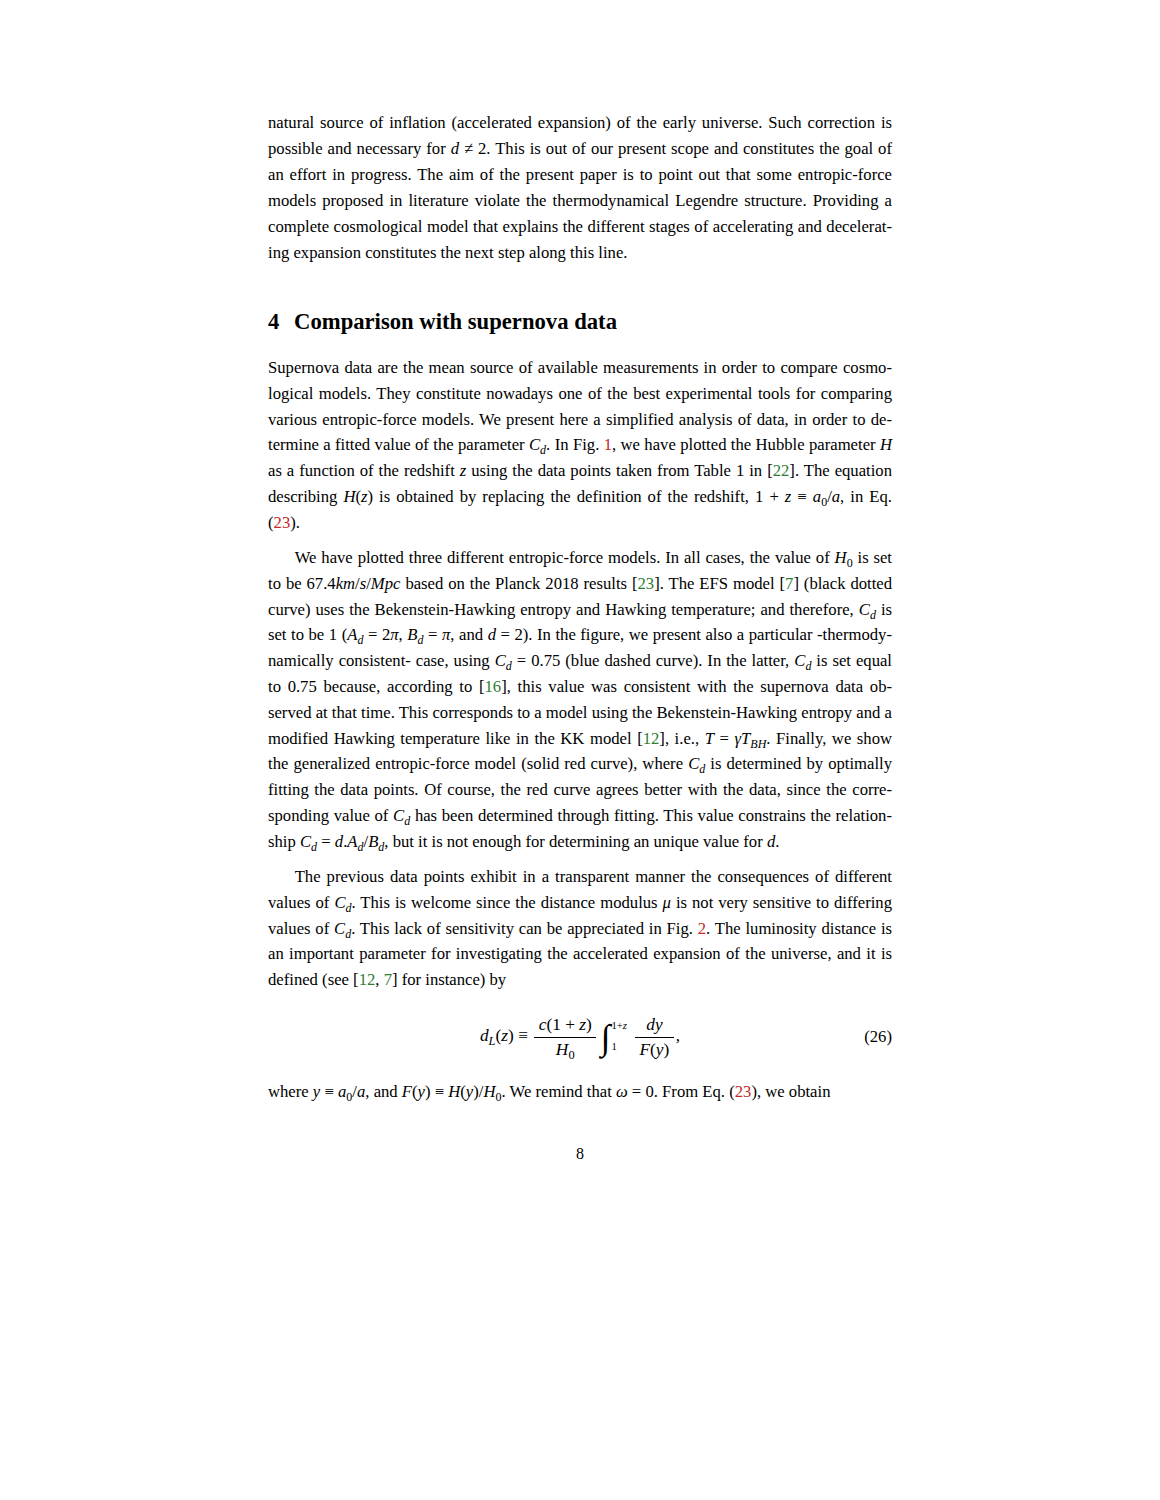natural source of inflation (accelerated expansion) of the early universe. Such correction is possible and necessary for d ≠ 2. This is out of our present scope and constitutes the goal of an effort in progress. The aim of the present paper is to point out that some entropic-force models proposed in literature violate the thermodynamical Legendre structure. Providing a complete cosmological model that explains the different stages of accelerating and decelerating expansion constitutes the next step along this line.
4 Comparison with supernova data
Supernova data are the mean source of available measurements in order to compare cosmological models. They constitute nowadays one of the best experimental tools for comparing various entropic-force models. We present here a simplified analysis of data, in order to determine a fitted value of the parameter Cd. In Fig. 1, we have plotted the Hubble parameter H as a function of the redshift z using the data points taken from Table 1 in [22]. The equation describing H(z) is obtained by replacing the definition of the redshift, 1 + z ≡ a0/a, in Eq. (23).
We have plotted three different entropic-force models. In all cases, the value of H0 is set to be 67.4km/s/Mpc based on the Planck 2018 results [23]. The EFS model [7] (black dotted curve) uses the Bekenstein-Hawking entropy and Hawking temperature; and therefore, Cd is set to be 1 (Ad = 2π, Bd = π, and d = 2). In the figure, we present also a particular -thermodynamically consistent- case, using Cd = 0.75 (blue dashed curve). In the latter, Cd is set equal to 0.75 because, according to [16], this value was consistent with the supernova data observed at that time. This corresponds to a model using the Bekenstein-Hawking entropy and a modified Hawking temperature like in the KK model [12], i.e., T = γTBH. Finally, we show the generalized entropic-force model (solid red curve), where Cd is determined by optimally fitting the data points. Of course, the red curve agrees better with the data, since the corresponding value of Cd has been determined through fitting. This value constrains the relationship Cd = d.Ad/Bd, but it is not enough for determining an unique value for d.
The previous data points exhibit in a transparent manner the consequences of different values of Cd. This is welcome since the distance modulus μ is not very sensitive to differing values of Cd. This lack of sensitivity can be appreciated in Fig. 2. The luminosity distance is an important parameter for investigating the accelerated expansion of the universe, and it is defined (see [12, 7] for instance) by
dL(z) ≡ c(1 + z) H0∫1+z 1 dy F(y),
(26)
where y ≡ a0/a, and F(y) ≡ H(y)/H0. We remind that ω = 0. From Eq. (23), we obtain
8